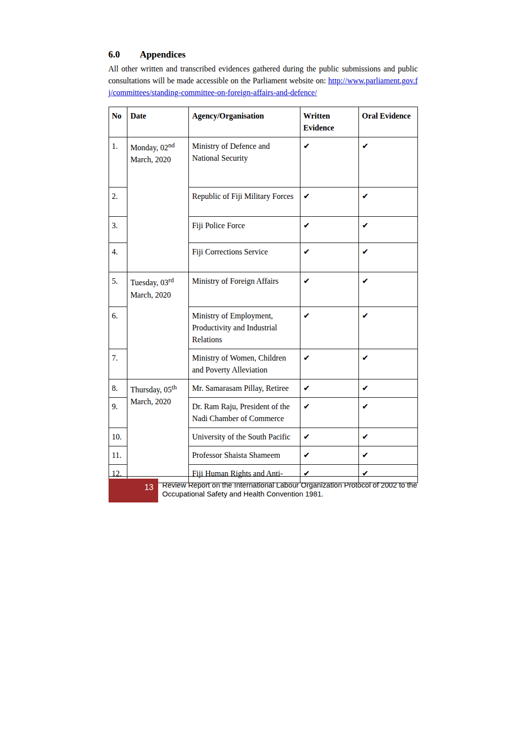6.0 Appendices
All other written and transcribed evidences gathered during the public submissions and public consultations will be made accessible on the Parliament website on: http://www.parliament.gov.fj/committees/standing-committee-on-foreign-affairs-and-defence/
| No | Date | Agency/Organisation | Written Evidence | Oral Evidence |
| --- | --- | --- | --- | --- |
| 1. | Monday, 02 nd March, 2020 | Ministry of Defence and National Security | ✔ | ✔ |
| 2. | Republic of Fiji Military Forces | ✔ | ✔ |
| 3. | Fiji Police Force | ✔ | ✔ |
| 4. | Fiji Corrections Service | ✔ | ✔ |
| 5. | Tuesday, 03 rd March, 2020 | Ministry of Foreign Affairs | ✔ | ✔ |
| 6. | Ministry of Employment, Productivity and Industrial Relations | ✔ | ✔ |
| 7. | Ministry of Women, Children and Poverty Alleviation | ✔ | ✔ |
| 8. | Thursday, 05 th March, 2020 | Mr. Samarasam Pillay, Retiree | ✔ | ✔ |
| 9. | Dr. Ram Raju, President of the Nadi Chamber of Commerce | ✔ | ✔ |
| 10. | University of the South Pacific | ✔ | ✔ |
| 11. | Professor Shaista Shameem | ✔ | ✔ |
| 12. | Fiji Human Rights and Anti- | ✔ | ✔ |
13
Review Report on the International Labour Organization Protocol of 2002 to the Occupational Safety and Health Convention 1981.